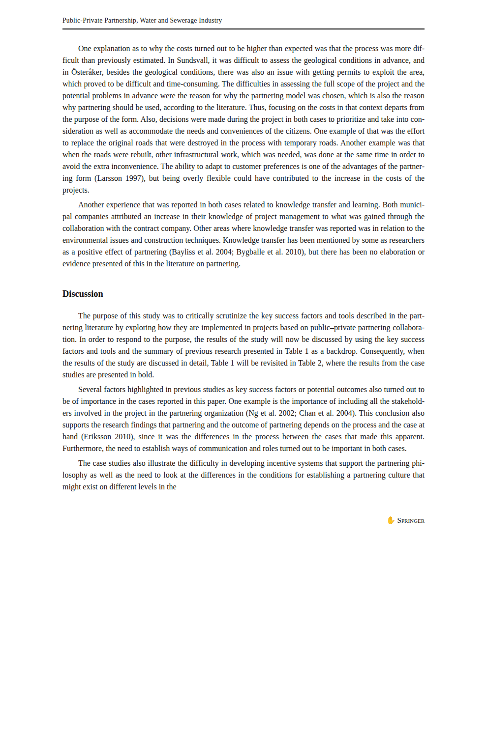Public-Private Partnership, Water and Sewerage Industry
One explanation as to why the costs turned out to be higher than expected was that the process was more difficult than previously estimated. In Sundsvall, it was difficult to assess the geological conditions in advance, and in Österåker, besides the geological conditions, there was also an issue with getting permits to exploit the area, which proved to be difficult and time-consuming. The difficulties in assessing the full scope of the project and the potential problems in advance were the reason for why the partnering model was chosen, which is also the reason why partnering should be used, according to the literature. Thus, focusing on the costs in that context departs from the purpose of the form. Also, decisions were made during the project in both cases to prioritize and take into consideration as well as accommodate the needs and conveniences of the citizens. One example of that was the effort to replace the original roads that were destroyed in the process with temporary roads. Another example was that when the roads were rebuilt, other infrastructural work, which was needed, was done at the same time in order to avoid the extra inconvenience. The ability to adapt to customer preferences is one of the advantages of the partnering form (Larsson 1997), but being overly flexible could have contributed to the increase in the costs of the projects.
Another experience that was reported in both cases related to knowledge transfer and learning. Both municipal companies attributed an increase in their knowledge of project management to what was gained through the collaboration with the contract company. Other areas where knowledge transfer was reported was in relation to the environmental issues and construction techniques. Knowledge transfer has been mentioned by some as researchers as a positive effect of partnering (Bayliss et al. 2004; Bygballe et al. 2010), but there has been no elaboration or evidence presented of this in the literature on partnering.
Discussion
The purpose of this study was to critically scrutinize the key success factors and tools described in the partnering literature by exploring how they are implemented in projects based on public–private partnering collaboration. In order to respond to the purpose, the results of the study will now be discussed by using the key success factors and tools and the summary of previous research presented in Table 1 as a backdrop. Consequently, when the results of the study are discussed in detail, Table 1 will be revisited in Table 2, where the results from the case studies are presented in bold.
Several factors highlighted in previous studies as key success factors or potential outcomes also turned out to be of importance in the cases reported in this paper. One example is the importance of including all the stakeholders involved in the project in the partnering organization (Ng et al. 2002; Chan et al. 2004). This conclusion also supports the research findings that partnering and the outcome of partnering depends on the process and the case at hand (Eriksson 2010), since it was the differences in the process between the cases that made this apparent. Furthermore, the need to establish ways of communication and roles turned out to be important in both cases.
The case studies also illustrate the difficulty in developing incentive systems that support the partnering philosophy as well as the need to look at the differences in the conditions for establishing a partnering culture that might exist on different levels in the
✋ Springer